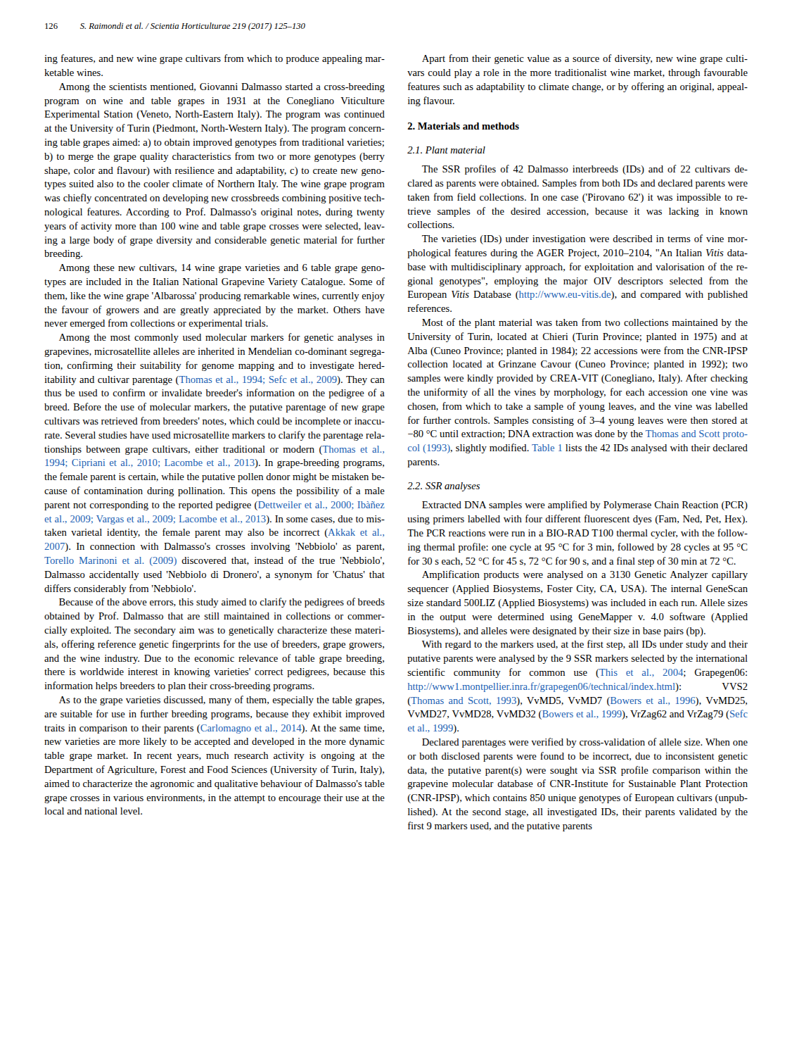126 S. Raimondi et al. / Scientia Horticulturae 219 (2017) 125–130
ing features, and new wine grape cultivars from which to produce appealing marketable wines.
Among the scientists mentioned, Giovanni Dalmasso started a cross-breeding program on wine and table grapes in 1931 at the Conegliano Viticulture Experimental Station (Veneto, North-Eastern Italy). The program was continued at the University of Turin (Piedmont, North-Western Italy). The program concerning table grapes aimed: a) to obtain improved genotypes from traditional varieties; b) to merge the grape quality characteristics from two or more genotypes (berry shape, color and flavour) with resilience and adaptability, c) to create new genotypes suited also to the cooler climate of Northern Italy. The wine grape program was chiefly concentrated on developing new crossbreeds combining positive technological features. According to Prof. Dalmasso's original notes, during twenty years of activity more than 100 wine and table grape crosses were selected, leaving a large body of grape diversity and considerable genetic material for further breeding.
Among these new cultivars, 14 wine grape varieties and 6 table grape genotypes are included in the Italian National Grapevine Variety Catalogue. Some of them, like the wine grape 'Albarossa' producing remarkable wines, currently enjoy the favour of growers and are greatly appreciated by the market. Others have never emerged from collections or experimental trials.
Among the most commonly used molecular markers for genetic analyses in grapevines, microsatellite alleles are inherited in Mendelian co-dominant segregation, confirming their suitability for genome mapping and to investigate hereditability and cultivar parentage (Thomas et al., 1994; Sefc et al., 2009). They can thus be used to confirm or invalidate breeder's information on the pedigree of a breed. Before the use of molecular markers, the putative parentage of new grape cultivars was retrieved from breeders' notes, which could be incomplete or inaccurate. Several studies have used microsatellite markers to clarify the parentage relationships between grape cultivars, either traditional or modern (Thomas et al., 1994; Cipriani et al., 2010; Lacombe et al., 2013). In grape-breeding programs, the female parent is certain, while the putative pollen donor might be mistaken because of contamination during pollination. This opens the possibility of a male parent not corresponding to the reported pedigree (Dettweiler et al., 2000; Ibàñez et al., 2009; Vargas et al., 2009; Lacombe et al., 2013). In some cases, due to mistaken varietal identity, the female parent may also be incorrect (Akkak et al., 2007). In connection with Dalmasso's crosses involving 'Nebbiolo' as parent, Torello Marinoni et al. (2009) discovered that, instead of the true 'Nebbiolo', Dalmasso accidentally used 'Nebbiolo di Dronero', a synonym for 'Chatus' that differs considerably from 'Nebbiolo'.
Because of the above errors, this study aimed to clarify the pedigrees of breeds obtained by Prof. Dalmasso that are still maintained in collections or commercially exploited. The secondary aim was to genetically characterize these materials, offering reference genetic fingerprints for the use of breeders, grape growers, and the wine industry. Due to the economic relevance of table grape breeding, there is worldwide interest in knowing varieties' correct pedigrees, because this information helps breeders to plan their cross-breeding programs.
As to the grape varieties discussed, many of them, especially the table grapes, are suitable for use in further breeding programs, because they exhibit improved traits in comparison to their parents (Carlomagno et al., 2014). At the same time, new varieties are more likely to be accepted and developed in the more dynamic table grape market. In recent years, much research activity is ongoing at the Department of Agriculture, Forest and Food Sciences (University of Turin, Italy), aimed to characterize the agronomic and qualitative behaviour of Dalmasso's table grape crosses in various environments, in the attempt to encourage their use at the local and national level.
Apart from their genetic value as a source of diversity, new wine grape cultivars could play a role in the more traditionalist wine market, through favourable features such as adaptability to climate change, or by offering an original, appealing flavour.
2. Materials and methods
2.1. Plant material
The SSR profiles of 42 Dalmasso interbreeds (IDs) and of 22 cultivars declared as parents were obtained. Samples from both IDs and declared parents were taken from field collections. In one case ('Pirovano 62') it was impossible to retrieve samples of the desired accession, because it was lacking in known collections.
The varieties (IDs) under investigation were described in terms of vine morphological features during the AGER Project, 2010–2104, "An Italian Vitis database with multidisciplinary approach, for exploitation and valorisation of the regional genotypes", employing the major OIV descriptors selected from the European Vitis Database (http://www.eu-vitis.de), and compared with published references.
Most of the plant material was taken from two collections maintained by the University of Turin, located at Chieri (Turin Province; planted in 1975) and at Alba (Cuneo Province; planted in 1984); 22 accessions were from the CNR-IPSP collection located at Grinzane Cavour (Cuneo Province; planted in 1992); two samples were kindly provided by CREA-VIT (Conegliano, Italy). After checking the uniformity of all the vines by morphology, for each accession one vine was chosen, from which to take a sample of young leaves, and the vine was labelled for further controls. Samples consisting of 3–4 young leaves were then stored at −80 °C until extraction; DNA extraction was done by the Thomas and Scott protocol (1993), slightly modified. Table 1 lists the 42 IDs analysed with their declared parents.
2.2. SSR analyses
Extracted DNA samples were amplified by Polymerase Chain Reaction (PCR) using primers labelled with four different fluorescent dyes (Fam, Ned, Pet, Hex). The PCR reactions were run in a BIO-RAD T100 thermal cycler, with the following thermal profile: one cycle at 95 °C for 3 min, followed by 28 cycles at 95 °C for 30 s each, 52 °C for 45 s, 72 °C for 90 s, and a final step of 30 min at 72 °C.
Amplification products were analysed on a 3130 Genetic Analyzer capillary sequencer (Applied Biosystems, Foster City, CA, USA). The internal GeneScan size standard 500LIZ (Applied Biosystems) was included in each run. Allele sizes in the output were determined using GeneMapper v. 4.0 software (Applied Biosystems), and alleles were designated by their size in base pairs (bp).
With regard to the markers used, at the first step, all IDs under study and their putative parents were analysed by the 9 SSR markers selected by the international scientific community for common use (This et al., 2004; Grapegen06: http://www1.montpellier.inra.fr/grapegen06/technical/index.html): VVS2 (Thomas and Scott, 1993), VvMD5, VvMD7 (Bowers et al., 1996), VvMD25, VvMD27, VvMD28, VvMD32 (Bowers et al., 1999), VrZag62 and VrZag79 (Sefc et al., 1999).
Declared parentages were verified by cross-validation of allele size. When one or both disclosed parents were found to be incorrect, due to inconsistent genetic data, the putative parent(s) were sought via SSR profile comparison within the grapevine molecular database of CNR-Institute for Sustainable Plant Protection (CNR-IPSP), which contains 850 unique genotypes of European cultivars (unpublished). At the second stage, all investigated IDs, their parents validated by the first 9 markers used, and the putative parents